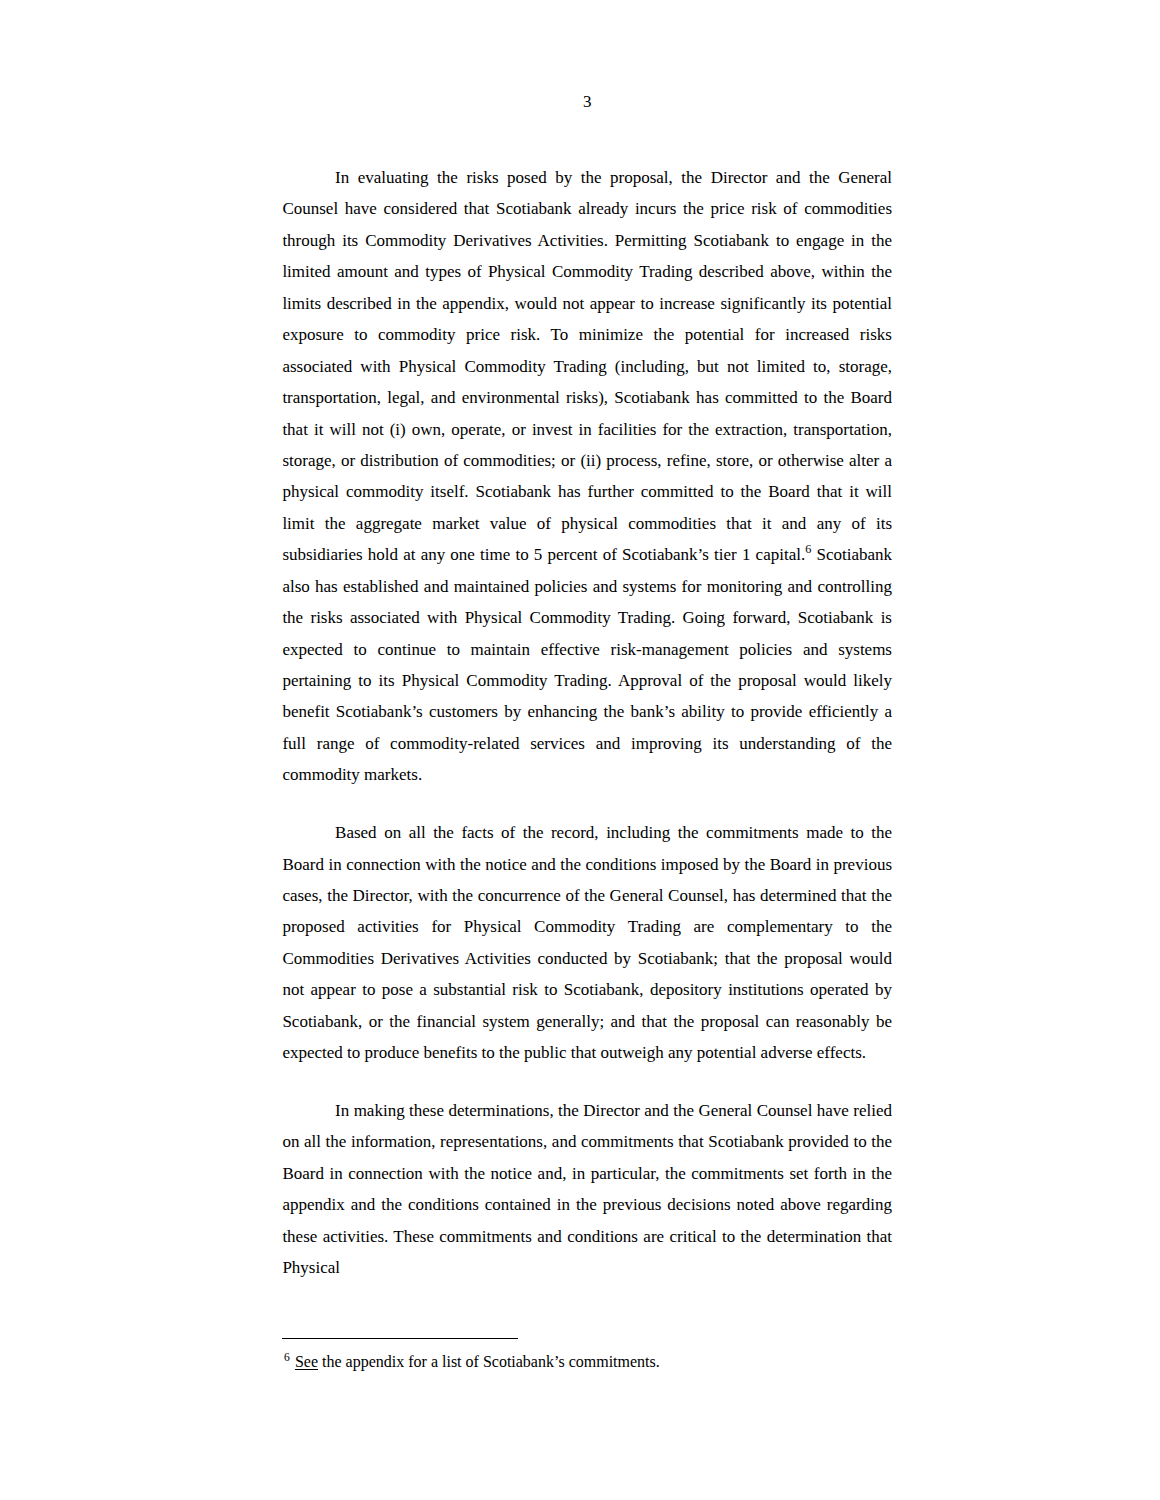3
In evaluating the risks posed by the proposal, the Director and the General Counsel have considered that Scotiabank already incurs the price risk of commodities through its Commodity Derivatives Activities. Permitting Scotiabank to engage in the limited amount and types of Physical Commodity Trading described above, within the limits described in the appendix, would not appear to increase significantly its potential exposure to commodity price risk. To minimize the potential for increased risks associated with Physical Commodity Trading (including, but not limited to, storage, transportation, legal, and environmental risks), Scotiabank has committed to the Board that it will not (i) own, operate, or invest in facilities for the extraction, transportation, storage, or distribution of commodities; or (ii) process, refine, store, or otherwise alter a physical commodity itself. Scotiabank has further committed to the Board that it will limit the aggregate market value of physical commodities that it and any of its subsidiaries hold at any one time to 5 percent of Scotiabank’s tier 1 capital.6 Scotiabank also has established and maintained policies and systems for monitoring and controlling the risks associated with Physical Commodity Trading. Going forward, Scotiabank is expected to continue to maintain effective risk-management policies and systems pertaining to its Physical Commodity Trading. Approval of the proposal would likely benefit Scotiabank’s customers by enhancing the bank’s ability to provide efficiently a full range of commodity-related services and improving its understanding of the commodity markets.
Based on all the facts of the record, including the commitments made to the Board in connection with the notice and the conditions imposed by the Board in previous cases, the Director, with the concurrence of the General Counsel, has determined that the proposed activities for Physical Commodity Trading are complementary to the Commodities Derivatives Activities conducted by Scotiabank; that the proposal would not appear to pose a substantial risk to Scotiabank, depository institutions operated by Scotiabank, or the financial system generally; and that the proposal can reasonably be expected to produce benefits to the public that outweigh any potential adverse effects.
In making these determinations, the Director and the General Counsel have relied on all the information, representations, and commitments that Scotiabank provided to the Board in connection with the notice and, in particular, the commitments set forth in the appendix and the conditions contained in the previous decisions noted above regarding these activities. These commitments and conditions are critical to the determination that Physical
6 See the appendix for a list of Scotiabank’s commitments.